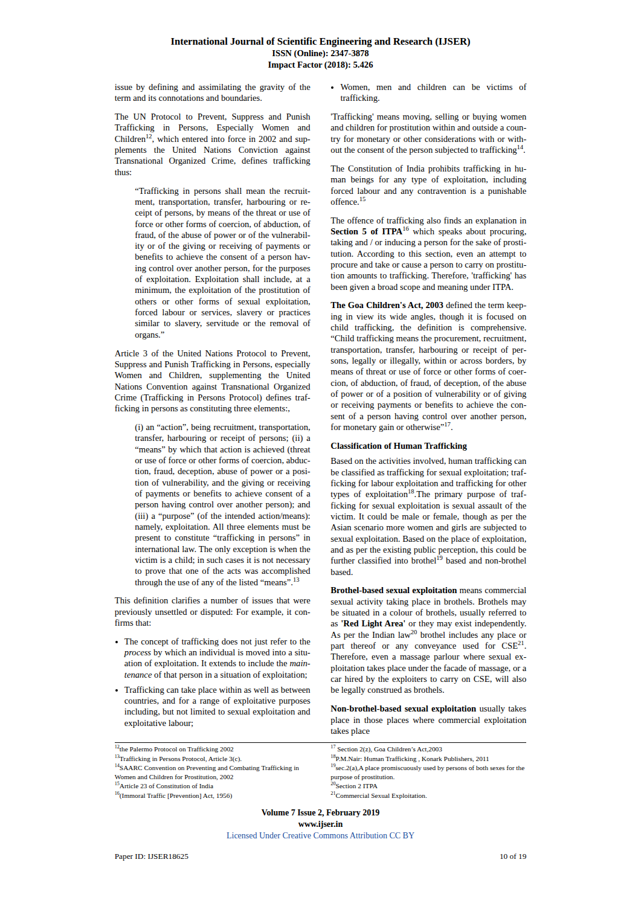International Journal of Scientific Engineering and Research (IJSER)
ISSN (Online): 2347-3878
Impact Factor (2018): 5.426
issue by defining and assimilating the gravity of the term and its connotations and boundaries.
The UN Protocol to Prevent, Suppress and Punish Trafficking in Persons, Especially Women and Children12, which entered into force in 2002 and supplements the United Nations Conviction against Transnational Organized Crime, defines trafficking thus:
“Trafficking in persons shall mean the recruitment, transportation, transfer, harbouring or receipt of persons, by means of the threat or use of force or other forms of coercion, of abduction, of fraud, of the abuse of power or of the vulnerability or of the giving or receiving of payments or benefits to achieve the consent of a person having control over another person, for the purposes of exploitation. Exploitation shall include, at a minimum, the exploitation of the prostitution of others or other forms of sexual exploitation, forced labour or services, slavery or practices similar to slavery, servitude or the removal of organs.”
Article 3 of the United Nations Protocol to Prevent, Suppress and Punish Trafficking in Persons, especially Women and Children, supplementing the United Nations Convention against Transnational Organized Crime (Trafficking in Persons Protocol) defines trafficking in persons as constituting three elements:,
(i) an “action”, being recruitment, transportation, transfer, harbouring or receipt of persons; (ii) a “means” by which that action is achieved (threat or use of force or other forms of coercion, abduction, fraud, deception, abuse of power or a position of vulnerability, and the giving or receiving of payments or benefits to achieve consent of a person having control over another person); and (iii) a “purpose” (of the intended action/means): namely, exploitation. All three elements must be present to constitute “trafficking in persons” in international law. The only exception is when the victim is a child; in such cases it is not necessary to prove that one of the acts was accomplished through the use of any of the listed “means”.13
This definition clarifies a number of issues that were previously unsettled or disputed: For example, it confirms that:
The concept of trafficking does not just refer to the process by which an individual is moved into a situation of exploitation. It extends to include the maintenance of that person in a situation of exploitation;
Trafficking can take place within as well as between countries, and for a range of exploitative purposes including, but not limited to sexual exploitation and exploitative labour;
Women, men and children can be victims of trafficking.
'Trafficking' means moving, selling or buying women and children for prostitution within and outside a country for monetary or other considerations with or without the consent of the person subjected to trafficking14.
The Constitution of India prohibits trafficking in human beings for any type of exploitation, including forced labour and any contravention is a punishable offence.15
The offence of trafficking also finds an explanation in Section 5 of ITPA16 which speaks about procuring, taking and / or inducing a person for the sake of prostitution. According to this section, even an attempt to procure and take or cause a person to carry on prostitution amounts to trafficking. Therefore, 'trafficking' has been given a broad scope and meaning under ITPA.
The Goa Children's Act, 2003 defined the term keeping in view its wide angles, though it is focused on child trafficking, the definition is comprehensive. “Child trafficking means the procurement, recruitment, transportation, transfer, harbouring or receipt of persons, legally or illegally, within or across borders, by means of threat or use of force or other forms of coercion, of abduction, of fraud, of deception, of the abuse of power or of a position of vulnerability or of giving or receiving payments or benefits to achieve the consent of a person having control over another person, for monetary gain or otherwise”17.
Classification of Human Trafficking
Based on the activities involved, human trafficking can be classified as trafficking for sexual exploitation; trafficking for labour exploitation and trafficking for other types of exploitation18.The primary purpose of trafficking for sexual exploitation is sexual assault of the victim. It could be male or female, though as per the Asian scenario more women and girls are subjected to sexual exploitation. Based on the place of exploitation, and as per the existing public perception, this could be further classified into brothel19 based and non-brothel based.
Brothel-based sexual exploitation means commercial sexual activity taking place in brothels. Brothels may be situated in a colour of brothels, usually referred to as 'Red Light Area' or they may exist independently. As per the Indian law20 brothel includes any place or part thereof or any conveyance used for CSE21. Therefore, even a massage parlour where sexual exploitation takes place under the facade of massage, or a car hired by the exploiters to carry on CSE, will also be legally construed as brothels.
Non-brothel-based sexual exploitation usually takes place in those places where commercial exploitation takes place
12the Palermo Protocol on Trafficking 2002
13Trafficking in Persons Protocol, Article 3(c).
14SAARC Convention on Preventing and Combating Trafficking in Women and Children for Prostitution, 2002
15Article 23 of Constitution of India
16(Immoral Traffic [Prevention] Act, 1956)
17 Section 2(z), Goa Children’s Act,2003
18P.M.Nair: Human Trafficking , Konark Publishers, 2011
19sec.2(a),A place promiscuously used by persons of both sexes for the purpose of prostitution.
20Section 2 ITPA
21Commercial Sexual Exploitation.
Volume 7 Issue 2, February 2019
www.ijser.in
Licensed Under Creative Commons Attribution CC BY
Paper ID: IJSER18625 10 of 19